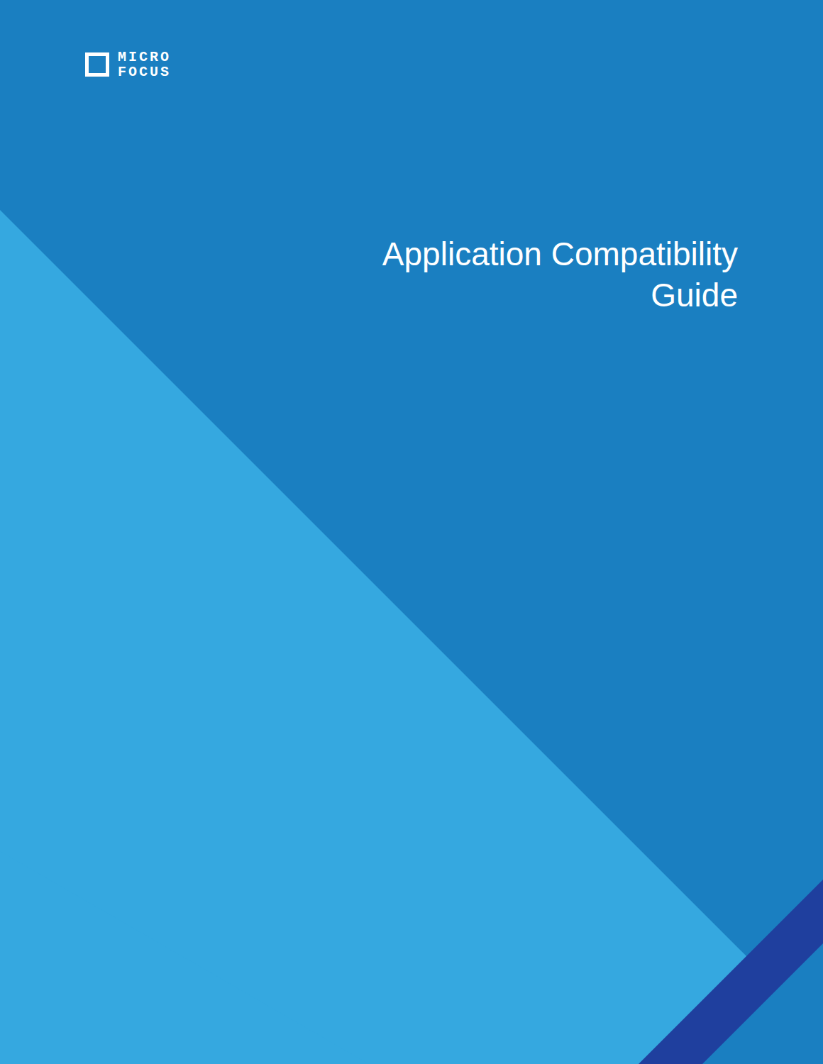MICRO
FOCUS
Application Compatibility Guide